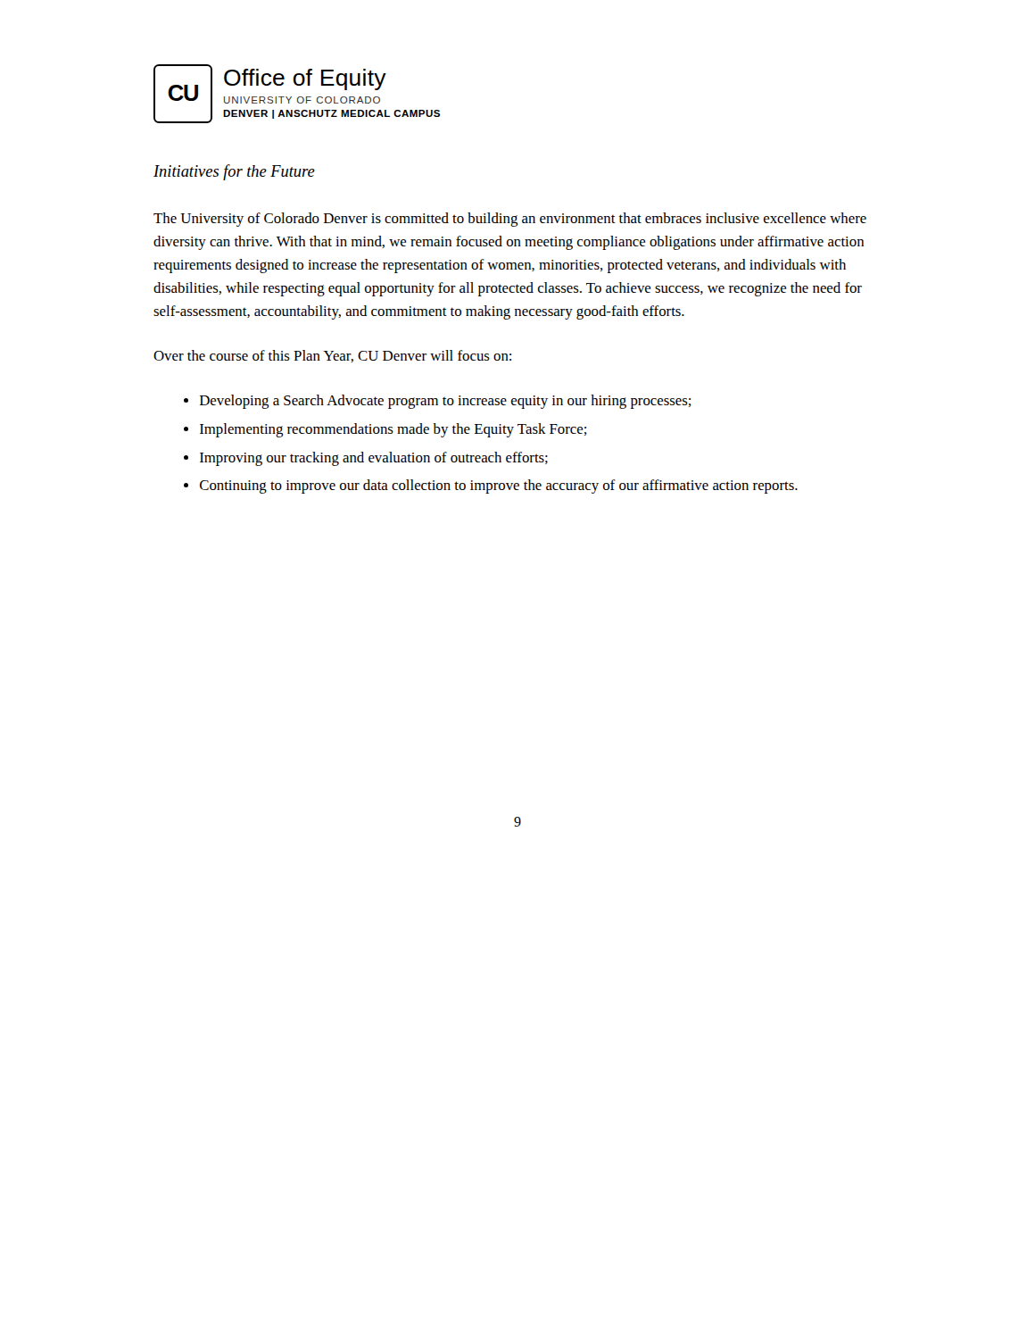CU
Office of Equity
UNIVERSITY OF COLORADO
DENVER | ANSCHUTZ MEDICAL CAMPUS
Initiatives for the Future
The University of Colorado Denver is committed to building an environment that embraces inclusive excellence where diversity can thrive. With that in mind, we remain focused on meeting compliance obligations under affirmative action requirements designed to increase the representation of women, minorities, protected veterans, and individuals with disabilities, while respecting equal opportunity for all protected classes. To achieve success, we recognize the need for self-assessment, accountability, and commitment to making necessary good-faith efforts.
Over the course of this Plan Year, CU Denver will focus on:
Developing a Search Advocate program to increase equity in our hiring processes;
Implementing recommendations made by the Equity Task Force;
Improving our tracking and evaluation of outreach efforts;
Continuing to improve our data collection to improve the accuracy of our affirmative action reports.
9